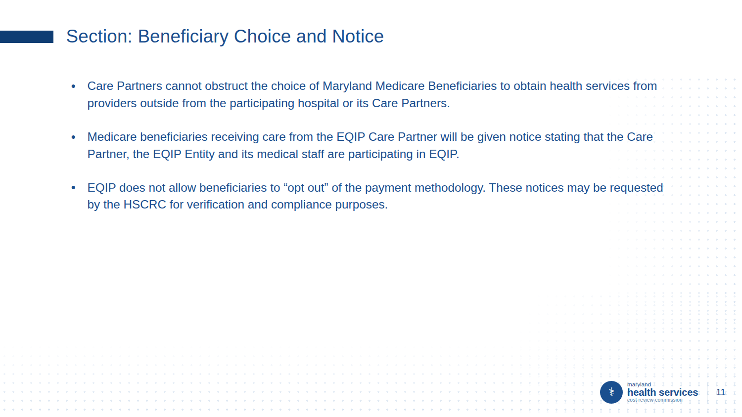Section: Beneficiary Choice and Notice
Care Partners cannot obstruct the choice of Maryland Medicare Beneficiaries to obtain health services from providers outside from the participating hospital or its Care Partners.
Medicare beneficiaries receiving care from the EQIP Care Partner will be given notice stating that the Care Partner, the EQIP Entity and its medical staff are participating in EQIP.
EQIP does not allow beneficiaries to “opt out” of the payment methodology. These notices may be requested by the HSCRC for verification and compliance purposes.
⚕
maryland health services cost review commission
11